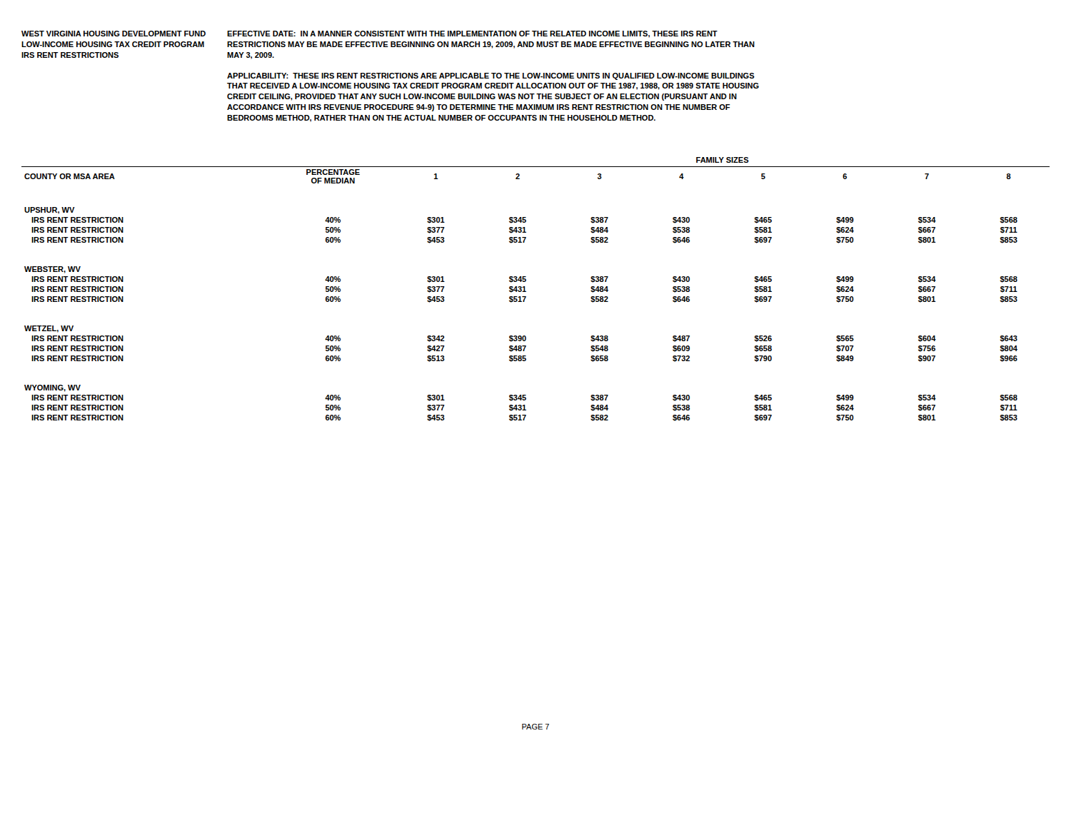WEST VIRGINIA HOUSING DEVELOPMENT FUND
LOW-INCOME HOUSING TAX CREDIT PROGRAM
IRS RENT RESTRICTIONS
EFFECTIVE DATE: IN A MANNER CONSISTENT WITH THE IMPLEMENTATION OF THE RELATED INCOME LIMITS, THESE IRS RENT RESTRICTIONS MAY BE MADE EFFECTIVE BEGINNING ON MARCH 19, 2009, AND MUST BE MADE EFFECTIVE BEGINNING NO LATER THAN MAY 3, 2009.
APPLICABILITY: THESE IRS RENT RESTRICTIONS ARE APPLICABLE TO THE LOW-INCOME UNITS IN QUALIFIED LOW-INCOME BUILDINGS THAT RECEIVED A LOW-INCOME HOUSING TAX CREDIT PROGRAM CREDIT ALLOCATION OUT OF THE 1987, 1988, OR 1989 STATE HOUSING CREDIT CEILING, PROVIDED THAT ANY SUCH LOW-INCOME BUILDING WAS NOT THE SUBJECT OF AN ELECTION (PURSUANT AND IN ACCORDANCE WITH IRS REVENUE PROCEDURE 94-9) TO DETERMINE THE MAXIMUM IRS RENT RESTRICTION ON THE NUMBER OF BEDROOMS METHOD, RATHER THAN ON THE ACTUAL NUMBER OF OCCUPANTS IN THE HOUSEHOLD METHOD.
| | | FAMILY SIZES |
| --- | --- | --- |
| COUNTY OR MSA AREA | PERCENTAGE OF MEDIAN | 1 | 2 | 3 | 4 | 5 | 6 | 7 | 8 |
| UPSHUR, WV | | | | | | | | | |
| IRS RENT RESTRICTION | 40% | $301 | $345 | $387 | $430 | $465 | $499 | $534 | $568 |
| IRS RENT RESTRICTION | 50% | $377 | $431 | $484 | $538 | $581 | $624 | $667 | $711 |
| IRS RENT RESTRICTION | 60% | $453 | $517 | $582 | $646 | $697 | $750 | $801 | $853 |
| WEBSTER, WV | | | | | | | | | |
| IRS RENT RESTRICTION | 40% | $301 | $345 | $387 | $430 | $465 | $499 | $534 | $568 |
| IRS RENT RESTRICTION | 50% | $377 | $431 | $484 | $538 | $581 | $624 | $667 | $711 |
| IRS RENT RESTRICTION | 60% | $453 | $517 | $582 | $646 | $697 | $750 | $801 | $853 |
| WETZEL, WV | | | | | | | | | |
| IRS RENT RESTRICTION | 40% | $342 | $390 | $438 | $487 | $526 | $565 | $604 | $643 |
| IRS RENT RESTRICTION | 50% | $427 | $487 | $548 | $609 | $658 | $707 | $756 | $804 |
| IRS RENT RESTRICTION | 60% | $513 | $585 | $658 | $732 | $790 | $849 | $907 | $966 |
| WYOMING, WV | | | | | | | | | |
| IRS RENT RESTRICTION | 40% | $301 | $345 | $387 | $430 | $465 | $499 | $534 | $568 |
| IRS RENT RESTRICTION | 50% | $377 | $431 | $484 | $538 | $581 | $624 | $667 | $711 |
| IRS RENT RESTRICTION | 60% | $453 | $517 | $582 | $646 | $697 | $750 | $801 | $853 |
PAGE 7